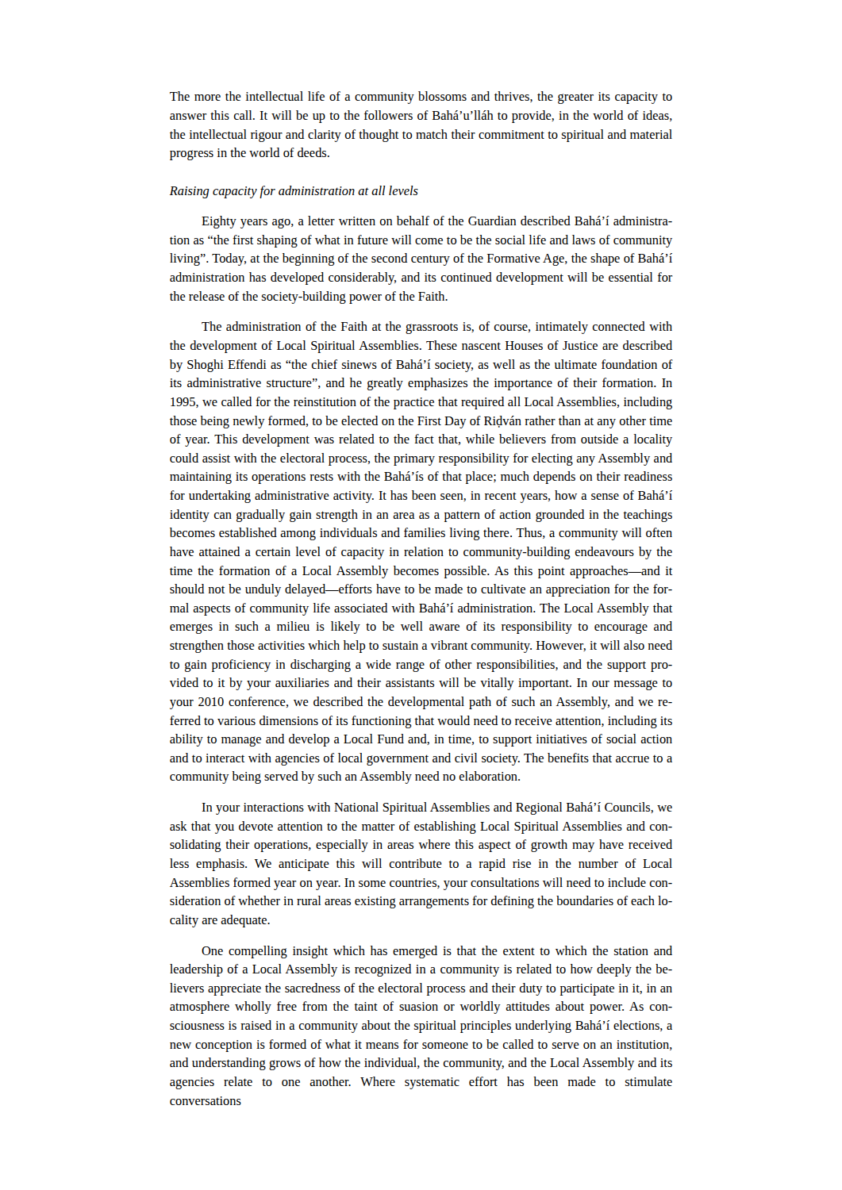The more the intellectual life of a community blossoms and thrives, the greater its capacity to answer this call. It will be up to the followers of Bahá’u’lláh to provide, in the world of ideas, the intellectual rigour and clarity of thought to match their commitment to spiritual and material progress in the world of deeds.
Raising capacity for administration at all levels
Eighty years ago, a letter written on behalf of the Guardian described Bahá’í administration as “the first shaping of what in future will come to be the social life and laws of community living”. Today, at the beginning of the second century of the Formative Age, the shape of Bahá’í administration has developed considerably, and its continued development will be essential for the release of the society-building power of the Faith.
The administration of the Faith at the grassroots is, of course, intimately connected with the development of Local Spiritual Assemblies. These nascent Houses of Justice are described by Shoghi Effendi as “the chief sinews of Bahá’í society, as well as the ultimate foundation of its administrative structure”, and he greatly emphasizes the importance of their formation. In 1995, we called for the reinstitution of the practice that required all Local Assemblies, including those being newly formed, to be elected on the First Day of Riḍván rather than at any other time of year. This development was related to the fact that, while believers from outside a locality could assist with the electoral process, the primary responsibility for electing any Assembly and maintaining its operations rests with the Bahá’ís of that place; much depends on their readiness for undertaking administrative activity. It has been seen, in recent years, how a sense of Bahá’í identity can gradually gain strength in an area as a pattern of action grounded in the teachings becomes established among individuals and families living there. Thus, a community will often have attained a certain level of capacity in relation to community-building endeavours by the time the formation of a Local Assembly becomes possible. As this point approaches—and it should not be unduly delayed—efforts have to be made to cultivate an appreciation for the formal aspects of community life associated with Bahá’í administration. The Local Assembly that emerges in such a milieu is likely to be well aware of its responsibility to encourage and strengthen those activities which help to sustain a vibrant community. However, it will also need to gain proficiency in discharging a wide range of other responsibilities, and the support provided to it by your auxiliaries and their assistants will be vitally important. In our message to your 2010 conference, we described the developmental path of such an Assembly, and we referred to various dimensions of its functioning that would need to receive attention, including its ability to manage and develop a Local Fund and, in time, to support initiatives of social action and to interact with agencies of local government and civil society. The benefits that accrue to a community being served by such an Assembly need no elaboration.
In your interactions with National Spiritual Assemblies and Regional Bahá’í Councils, we ask that you devote attention to the matter of establishing Local Spiritual Assemblies and consolidating their operations, especially in areas where this aspect of growth may have received less emphasis. We anticipate this will contribute to a rapid rise in the number of Local Assemblies formed year on year. In some countries, your consultations will need to include consideration of whether in rural areas existing arrangements for defining the boundaries of each locality are adequate.
One compelling insight which has emerged is that the extent to which the station and leadership of a Local Assembly is recognized in a community is related to how deeply the believers appreciate the sacredness of the electoral process and their duty to participate in it, in an atmosphere wholly free from the taint of suasion or worldly attitudes about power. As consciousness is raised in a community about the spiritual principles underlying Bahá’í elections, a new conception is formed of what it means for someone to be called to serve on an institution, and understanding grows of how the individual, the community, and the Local Assembly and its agencies relate to one another. Where systematic effort has been made to stimulate conversations